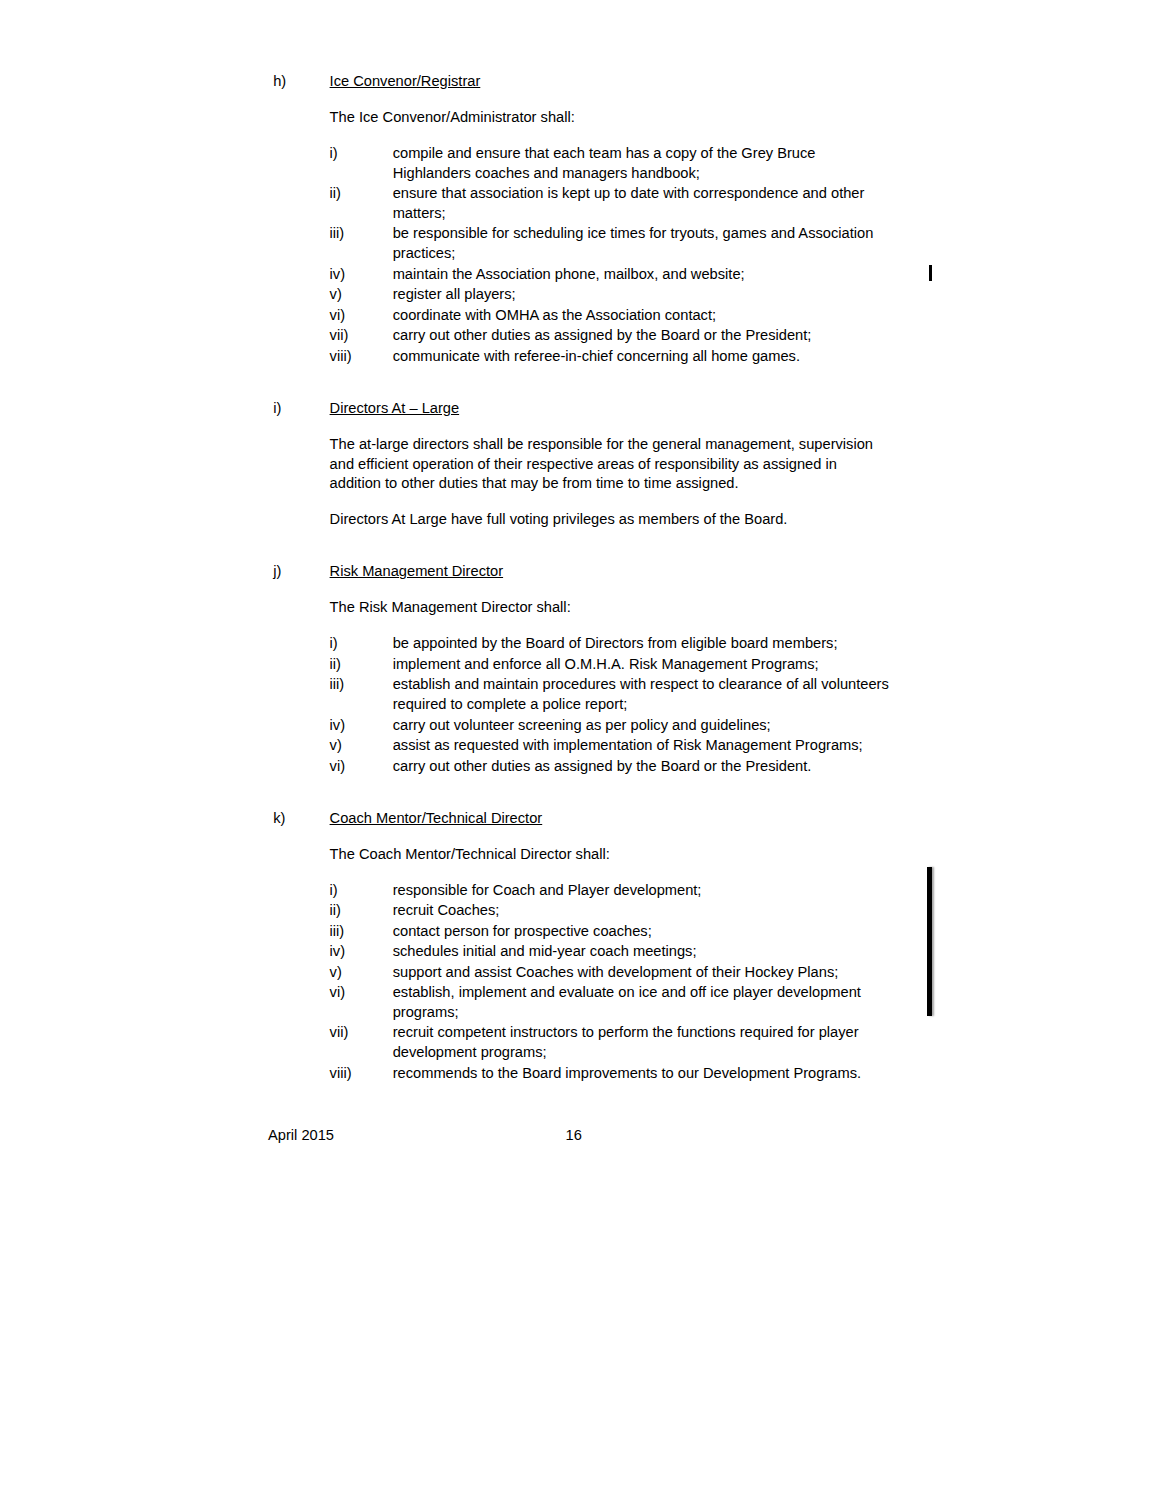h)
Ice Convenor/Registrar
The Ice Convenor/Administrator shall:
i) compile and ensure that each team has a copy of the Grey Bruce Highlanders coaches and managers handbook;
ii) ensure that association is kept up to date with correspondence and other matters;
iii) be responsible for scheduling ice times for tryouts, games and Association practices;
iv) maintain the Association phone, mailbox, and website;
v) register all players;
vi) coordinate with OMHA as the Association contact;
vii) carry out other duties as assigned by the Board or the President;
viii) communicate with referee-in-chief concerning all home games.
i)
Directors At – Large
The at-large directors shall be responsible for the general management, supervision and efficient operation of their respective areas of responsibility as assigned in addition to other duties that may be from time to time assigned.
Directors At Large have full voting privileges as members of the Board.
j)
Risk Management Director
The Risk Management Director shall:
i) be appointed by the Board of Directors from eligible board members;
ii) implement and enforce all O.M.H.A. Risk Management Programs;
iii) establish and maintain procedures with respect to clearance of all volunteers required to complete a police report;
iv) carry out volunteer screening as per policy and guidelines;
v) assist as requested with implementation of Risk Management Programs;
vi) carry out other duties as assigned by the Board or the President.
k)
Coach Mentor/Technical Director
The Coach Mentor/Technical Director shall:
i) responsible for Coach and Player development;
ii) recruit Coaches;
iii) contact person for prospective coaches;
iv) schedules initial and mid-year coach meetings;
v) support and assist Coaches with development of their Hockey Plans;
vi) establish, implement and evaluate on ice and off ice player development programs;
vii) recruit competent instructors to perform the functions required for player development programs;
viii) recommends to the Board improvements to our Development Programs.
April 2015
16